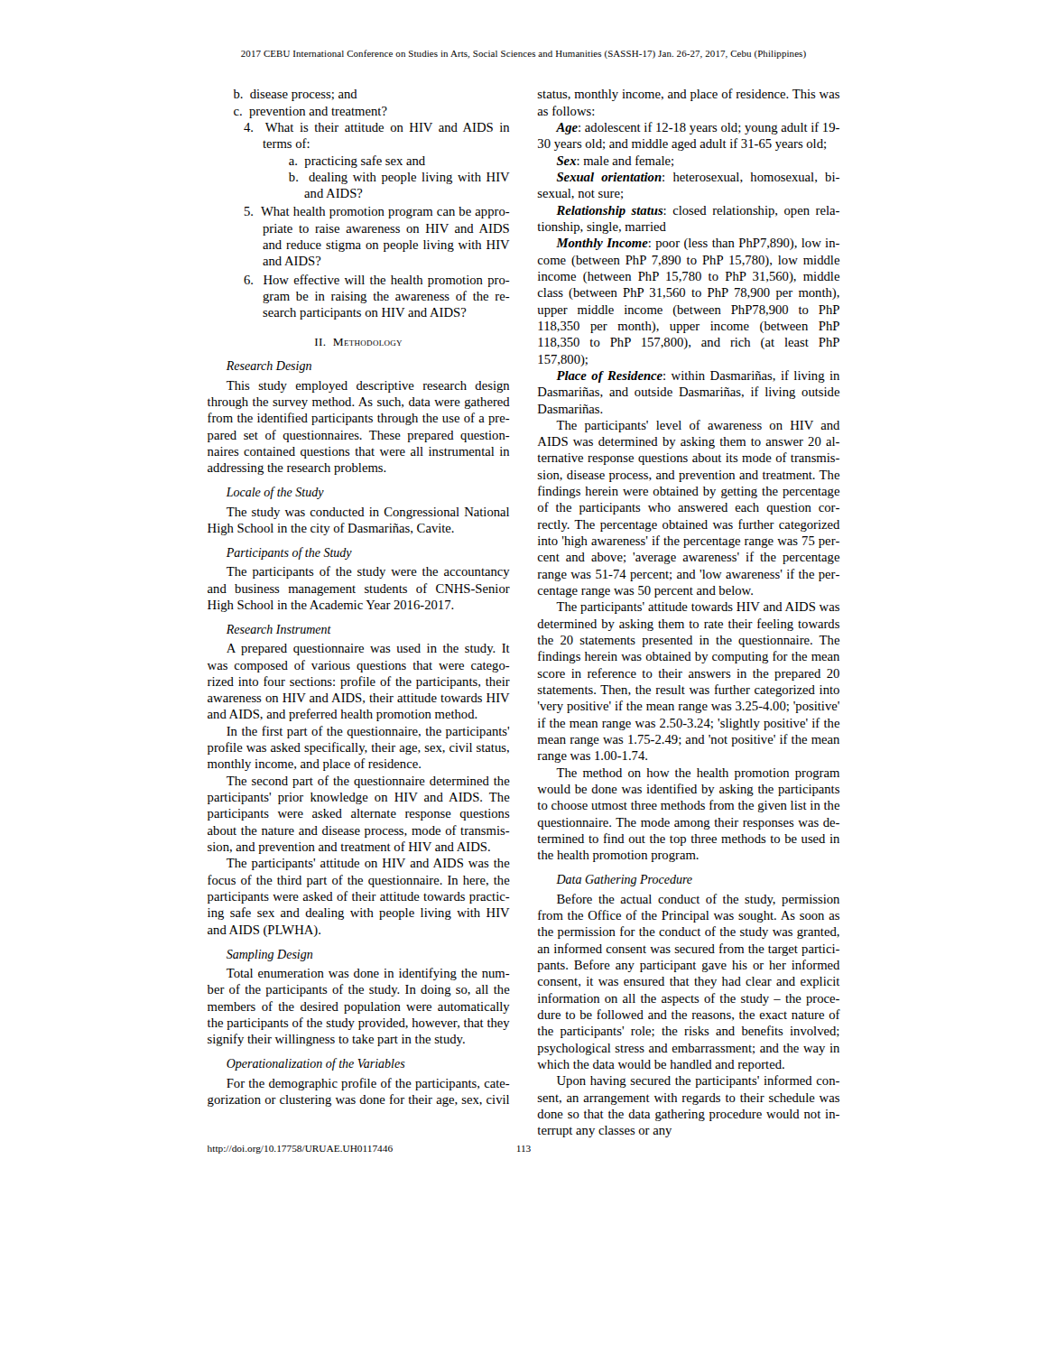2017 CEBU International Conference on Studies in Arts, Social Sciences and Humanities (SASSH-17) Jan. 26-27, 2017, Cebu (Philippines)
b. disease process; and
c. prevention and treatment?
4. What is their attitude on HIV and AIDS in terms of:
a. practicing safe sex and
b. dealing with people living with HIV and AIDS?
5. What health promotion program can be appropriate to raise awareness on HIV and AIDS and reduce stigma on people living with HIV and AIDS?
6. How effective will the health promotion program be in raising the awareness of the research participants on HIV and AIDS?
II. Methodology
Research Design
This study employed descriptive research design through the survey method. As such, data were gathered from the identified participants through the use of a prepared set of questionnaires. These prepared questionnaires contained questions that were all instrumental in addressing the research problems.
Locale of the Study
The study was conducted in Congressional National High School in the city of Dasmariñas, Cavite.
Participants of the Study
The participants of the study were the accountancy and business management students of CNHS-Senior High School in the Academic Year 2016-2017.
Research Instrument
A prepared questionnaire was used in the study. It was composed of various questions that were categorized into four sections: profile of the participants, their awareness on HIV and AIDS, their attitude towards HIV and AIDS, and preferred health promotion method.
In the first part of the questionnaire, the participants' profile was asked specifically, their age, sex, civil status, monthly income, and place of residence.
The second part of the questionnaire determined the participants' prior knowledge on HIV and AIDS. The participants were asked alternate response questions about the nature and disease process, mode of transmission, and prevention and treatment of HIV and AIDS.
The participants' attitude on HIV and AIDS was the focus of the third part of the questionnaire. In here, the participants were asked of their attitude towards practicing safe sex and dealing with people living with HIV and AIDS (PLWHA).
Sampling Design
Total enumeration was done in identifying the number of the participants of the study. In doing so, all the members of the desired population were automatically the participants of the study provided, however, that they signify their willingness to take part in the study.
Operationalization of the Variables
For the demographic profile of the participants, categorization or clustering was done for their age, sex, civil status, monthly income, and place of residence. This was as follows:
Age: adolescent if 12-18 years old; young adult if 19-30 years old; and middle aged adult if 31-65 years old;
Sex: male and female;
Sexual orientation: heterosexual, homosexual, bisexual, not sure;
Relationship status: closed relationship, open relationship, single, married
Monthly Income: poor (less than PhP7,890), low income (between PhP 7,890 to PhP 15,780), low middle income (hetween PhP 15,780 to PhP 31,560), middle class (between PhP 31,560 to PhP 78,900 per month), upper middle income (between PhP78,900 to PhP 118,350 per month), upper income (between PhP 118,350 to PhP 157,800), and rich (at least PhP 157,800);
Place of Residence: within Dasmariñas, if living in Dasmariñas, and outside Dasmariñas, if living outside Dasmariñas.
The participants' level of awareness on HIV and AIDS was determined by asking them to answer 20 alternative response questions about its mode of transmission, disease process, and prevention and treatment. The findings herein were obtained by getting the percentage of the participants who answered each question correctly. The percentage obtained was further categorized into 'high awareness' if the percentage range was 75 percent and above; 'average awareness' if the percentage range was 51-74 percent; and 'low awareness' if the percentage range was 50 percent and below.
The participants' attitude towards HIV and AIDS was determined by asking them to rate their feeling towards the 20 statements presented in the questionnaire. The findings herein was obtained by computing for the mean score in reference to their answers in the prepared 20 statements. Then, the result was further categorized into 'very positive' if the mean range was 3.25-4.00; 'positive' if the mean range was 2.50-3.24; 'slightly positive' if the mean range was 1.75-2.49; and 'not positive' if the mean range was 1.00-1.74.
The method on how the health promotion program would be done was identified by asking the participants to choose utmost three methods from the given list in the questionnaire. The mode among their responses was determined to find out the top three methods to be used in the health promotion program.
Data Gathering Procedure
Before the actual conduct of the study, permission from the Office of the Principal was sought. As soon as the permission for the conduct of the study was granted, an informed consent was secured from the target participants. Before any participant gave his or her informed consent, it was ensured that they had clear and explicit information on all the aspects of the study – the procedure to be followed and the reasons, the exact nature of the participants' role; the risks and benefits involved; psychological stress and embarrassment; and the way in which the data would be handled and reported.
Upon having secured the participants' informed consent, an arrangement with regards to their schedule was done so that the data gathering procedure would not interrupt any classes or any
http://doi.org/10.17758/URUAE.UH0117446 113